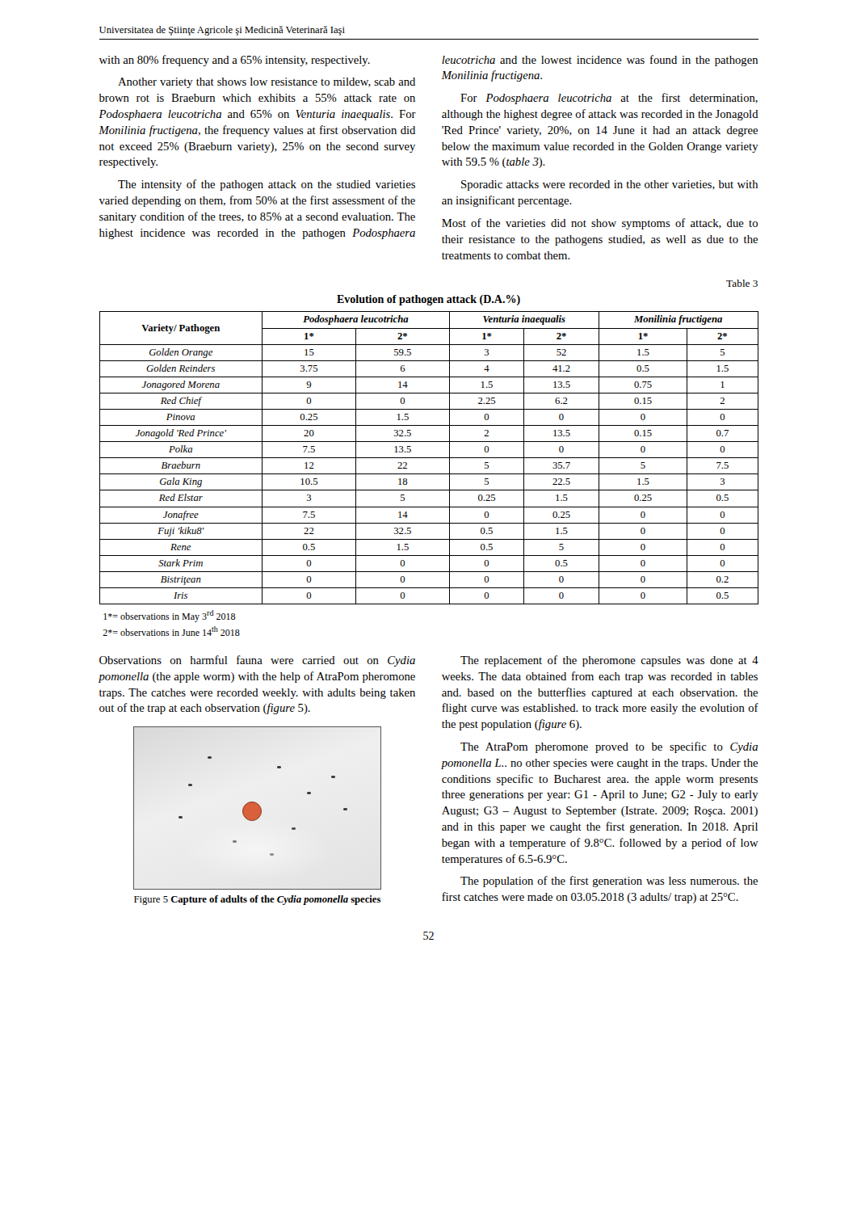Universitatea de Ştiinţe Agricole şi Medicină Veterinară Iaşi
with an 80% frequency and a 65% intensity, respectively.
Another variety that shows low resistance to mildew, scab and brown rot is Braeburn which exhibits a 55% attack rate on Podosphaera leucotricha and 65% on Venturia inaequalis. For Monilinia fructigena, the frequency values at first observation did not exceed 25% (Braeburn variety), 25% on the second survey respectively.
The intensity of the pathogen attack on the studied varieties varied depending on them, from 50% at the first assessment of the sanitary condition of the trees, to 85% at a second evaluation. The highest incidence was recorded in the pathogen Podosphaera leucotricha and the lowest incidence was found in the pathogen Monilinia fructigena.
For Podosphaera leucotricha at the first determination, although the highest degree of attack was recorded in the Jonagold 'Red Prince' variety, 20%, on 14 June it had an attack degree below the maximum value recorded in the Golden Orange variety with 59.5 % (table 3).
Sporadic attacks were recorded in the other varieties, but with an insignificant percentage.
Most of the varieties did not show symptoms of attack, due to their resistance to the pathogens studied, as well as due to the treatments to combat them.
Table 3
Evolution of pathogen attack (D.A.%)
| Variety/ Pathogen | Podosphaera leucotricha | Venturia inaequalis | Monilinia fructigena |
| --- | --- | --- | --- |
| 1* | 2* | 1* | 2* | 1* | 2* |
| Golden Orange | 15 | 59.5 | 3 | 52 | 1.5 | 5 |
| Golden Reinders | 3.75 | 6 | 4 | 41.2 | 0.5 | 1.5 |
| Jonagored Morena | 9 | 14 | 1.5 | 13.5 | 0.75 | 1 |
| Red Chief | 0 | 0 | 2.25 | 6.2 | 0.15 | 2 |
| Pinova | 0.25 | 1.5 | 0 | 0 | 0 | 0 |
| Jonagold 'Red Prince' | 20 | 32.5 | 2 | 13.5 | 0.15 | 0.7 |
| Polka | 7.5 | 13.5 | 0 | 0 | 0 | 0 |
| Braeburn | 12 | 22 | 5 | 35.7 | 5 | 7.5 |
| Gala King | 10.5 | 18 | 5 | 22.5 | 1.5 | 3 |
| Red Elstar | 3 | 5 | 0.25 | 1.5 | 0.25 | 0.5 |
| Jonafree | 7.5 | 14 | 0 | 0.25 | 0 | 0 |
| Fuji 'kiku8' | 22 | 32.5 | 0.5 | 1.5 | 0 | 0 |
| Rene | 0.5 | 1.5 | 0.5 | 5 | 0 | 0 |
| Stark Prim | 0 | 0 | 0 | 0.5 | 0 | 0 |
| Bistriţean | 0 | 0 | 0 | 0 | 0 | 0.2 |
| Iris | 0 | 0 | 0 | 0 | 0 | 0.5 |
1*= observations in May 3rd 2018
2*= observations in June 14th 2018
Observations on harmful fauna were carried out on Cydia pomonella (the apple worm) with the help of AtraPom pheromone traps. The catches were recorded weekly. with adults being taken out of the trap at each observation (figure 5).
Figure 5 Capture of adults of the Cydia pomonella species
The replacement of the pheromone capsules was done at 4 weeks. The data obtained from each trap was recorded in tables and. based on the butterflies captured at each observation. the flight curve was established. to track more easily the evolution of the pest population (figure 6).
The AtraPom pheromone proved to be specific to Cydia pomonella L.. no other species were caught in the traps. Under the conditions specific to Bucharest area. the apple worm presents three generations per year: G1 - April to June; G2 - July to early August; G3 – August to September (Istrate. 2009; Roşca. 2001) and in this paper we caught the first generation. In 2018. April began with a temperature of 9.8°C. followed by a period of low temperatures of 6.5-6.9°C.
The population of the first generation was less numerous. the first catches were made on 03.05.2018 (3 adults/ trap) at 25°C.
52